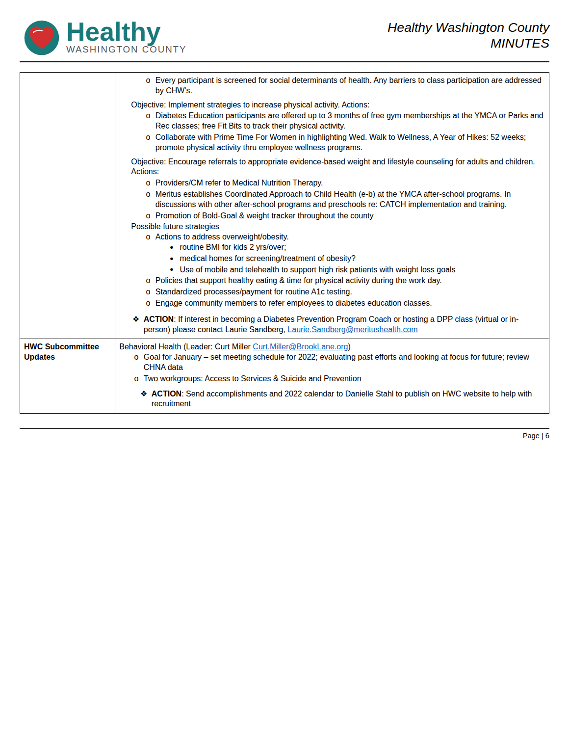Healthy
WASHINGTON COUNTY
Healthy Washington County
MINUTES
| | Every participant is screened for social determinants of health. Any barriers to class participation are addressed by CHW's. Objective: Implement strategies to increase physical activity. Actions: Diabetes Education participants are offered up to 3 months of free gym memberships at the YMCA or Parks and Rec classes; free Fit Bits to track their physical activity. Collaborate with Prime Time For Women in highlighting Wed. Walk to Wellness, A Year of Hikes: 52 weeks; promote physical activity thru employee wellness programs. Objective: Encourage referrals to appropriate evidence-based weight and lifestyle counseling for adults and children. Actions: Providers/CM refer to Medical Nutrition Therapy. Meritus establishes Coordinated Approach to Child Health (e-b) at the YMCA after-school programs. In discussions with other after-school programs and preschools re: CATCH implementation and training. Promotion of Bold-Goal & weight tracker throughout the county Possible future strategies Actions to address overweight/obesity. routine BMI for kids 2 yrs/over; medical homes for screening/treatment of obesity? Use of mobile and telehealth to support high risk patients with weight loss goals Policies that support healthy eating & time for physical activity during the work day. Standardized processes/payment for routine A1c testing. Engage community members to refer employees to diabetes education classes. ACTION : If interest in becoming a Diabetes Prevention Program Coach or hosting a DPP class (virtual or in-person) please contact Laurie Sandberg, Laurie.Sandberg@meritushealth.com |
| HWC Subcommittee Updates | Behavioral Health (Leader: Curt Miller Curt.Miller@BrookLane.org ) Goal for January – set meeting schedule for 2022; evaluating past efforts and looking at focus for future; review CHNA data Two workgroups: Access to Services & Suicide and Prevention ACTION : Send accomplishments and 2022 calendar to Danielle Stahl to publish on HWC website to help with recruitment |
Page | 6